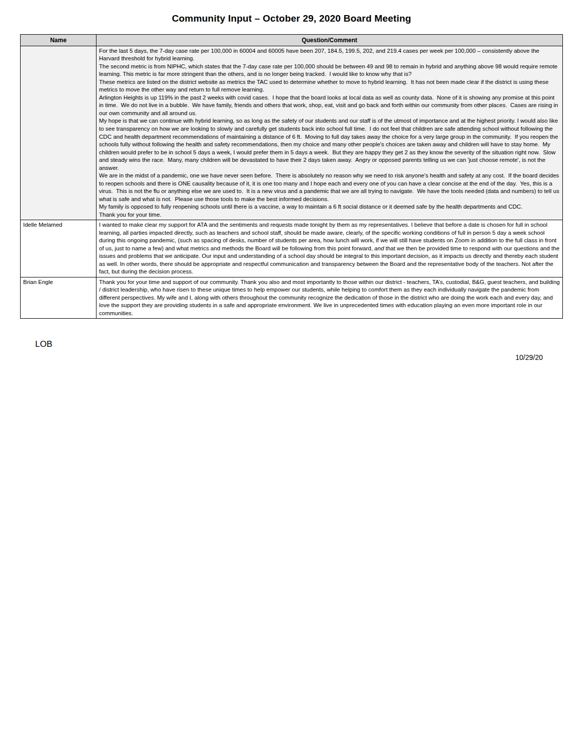Community Input – October 29, 2020 Board Meeting
| Name | Question/Comment |
| --- | --- |
| | For the last 5 days, the 7-day case rate per 100,000 in 60004 and 60005 have been 207, 184.5, 199.5, 202, and 219.4 cases per week per 100,000 – consistently above the Harvard threshold for hybrid learning. The second metric is from NIPHC, which states that the 7-day case rate per 100,000 should be between 49 and 98 to remain in hybrid and anything above 98 would require remote learning. This metric is far more stringent than the others, and is no longer being tracked. I would like to know why that is? These metrics are listed on the district website as metrics the TAC used to determine whether to move to hybrid learning. It has not been made clear if the district is using these metrics to move the other way and return to full remove learning. Arlington Heights is up 119% in the past 2 weeks with covid cases. I hope that the board looks at local data as well as county data. None of it is showing any promise at this point in time. We do not live in a bubble. We have family, friends and others that work, shop, eat, visit and go back and forth within our community from other places. Cases are rising in our own community and all around us. My hope is that we can continue with hybrid learning, so as long as the safety of our students and our staff is of the utmost of importance and at the highest priority. I would also like to see transparency on how we are looking to slowly and carefully get students back into school full time. I do not feel that children are safe attending school without following the CDC and health department recommendations of maintaining a distance of 6 ft. Moving to full day takes away the choice for a very large group in the community. If you reopen the schools fully without following the health and safety recommendations, then my choice and many other people's choices are taken away and children will have to stay home. My children would prefer to be in school 5 days a week, I would prefer them in 5 days a week. But they are happy they get 2 as they know the severity of the situation right now. Slow and steady wins the race. Many, many children will be devastated to have their 2 days taken away. Angry or opposed parents telling us we can 'just choose remote', is not the answer. We are in the midst of a pandemic, one we have never seen before. There is absolutely no reason why we need to risk anyone's health and safety at any cost. If the board decides to reopen schools and there is ONE causality because of it, it is one too many and I hope each and every one of you can have a clear concise at the end of the day. Yes, this is a virus. This is not the flu or anything else we are used to. It is a new virus and a pandemic that we are all trying to navigate. We have the tools needed (data and numbers) to tell us what is safe and what is not. Please use those tools to make the best informed decisions. My family is opposed to fully reopening schools until there is a vaccine, a way to maintain a 6 ft social distance or it deemed safe by the health departments and CDC. Thank you for your time. |
| Idelle Melamed | I wanted to make clear my support for ATA and the sentiments and requests made tonight by them as my representatives. I believe that before a date is chosen for full in school learning, all parties impacted directly, such as teachers and school staff, should be made aware, clearly, of the specific working conditions of full in person 5 day a week school during this ongoing pandemic, (such as spacing of desks, number of students per area, how lunch will work, if we will still have students on Zoom in addition to the full class in front of us, just to name a few) and what metrics and methods the Board will be following from this point forward, and that we then be provided time to respond with our questions and the issues and problems that we anticipate. Our input and understanding of a school day should be integral to this important decision, as it impacts us directly and thereby each student as well. In other words, there should be appropriate and respectful communication and transparency between the Board and the representative body of the teachers. Not after the fact, but during the decision process. |
| Brian Engle | Thank you for your time and support of our community. Thank you also and most importantly to those within our district - teachers, TA’s, custodial, B&G, guest teachers, and building / district leadership, who have risen to these unique times to help empower our students, while helping to comfort them as they each individually navigate the pandemic from different perspectives. My wife and I, along with others throughout the community recognize the dedication of those in the district who are doing the work each and every day, and love the support they are providing students in a safe and appropriate environment. We live in unprecedented times with education playing an even more important role in our communities. |
LOB
10/29/20